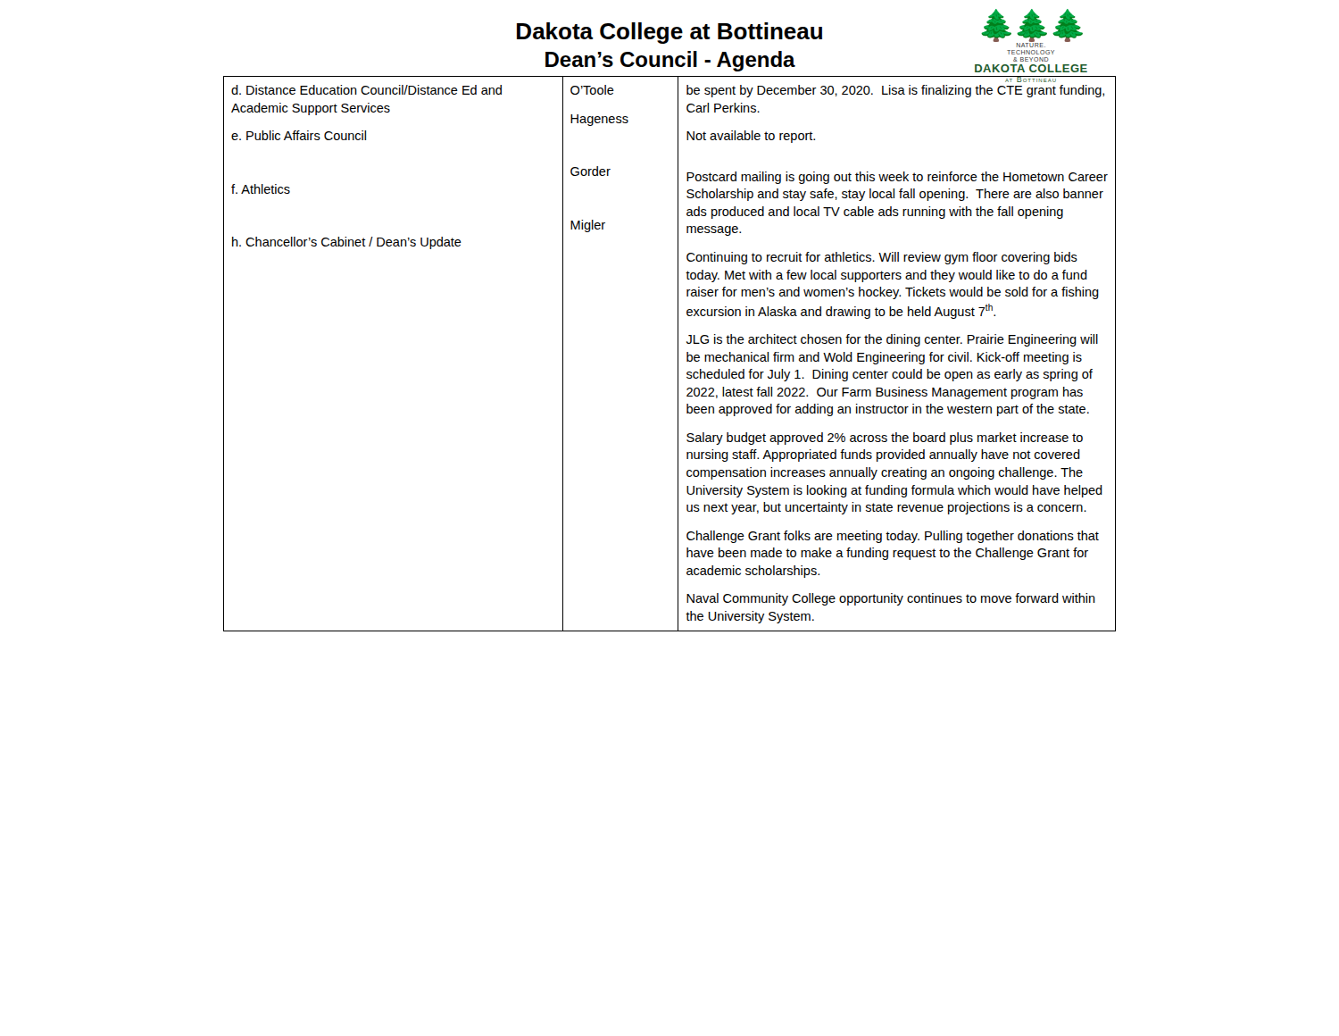🌲🌲🌲
Nature.
Technology
& Beyond
DAKOTA COLLEGE
at Bottineau
Dakota College at Bottineau
Dean’s Council - Agenda
| d. Distance Education Council/Distance Ed and Academic Support Services e. Public Affairs Council f. Athletics h. Chancellor’s Cabinet / Dean’s Update | O’Toole Hageness Gorder Migler | be spent by December 30, 2020. Lisa is finalizing the CTE grant funding, Carl Perkins. Not available to report. Postcard mailing is going out this week to reinforce the Hometown Career Scholarship and stay safe, stay local fall opening. There are also banner ads produced and local TV cable ads running with the fall opening message. Continuing to recruit for athletics. Will review gym floor covering bids today. Met with a few local supporters and they would like to do a fund raiser for men’s and women’s hockey. Tickets would be sold for a fishing excursion in Alaska and drawing to be held August 7 th . JLG is the architect chosen for the dining center. Prairie Engineering will be mechanical firm and Wold Engineering for civil. Kick-off meeting is scheduled for July 1. Dining center could be open as early as spring of 2022, latest fall 2022. Our Farm Business Management program has been approved for adding an instructor in the western part of the state. Salary budget approved 2% across the board plus market increase to nursing staff. Appropriated funds provided annually have not covered compensation increases annually creating an ongoing challenge. The University System is looking at funding formula which would have helped us next year, but uncertainty in state revenue projections is a concern. Challenge Grant folks are meeting today. Pulling together donations that have been made to make a funding request to the Challenge Grant for academic scholarships. Naval Community College opportunity continues to move forward within the University System. |